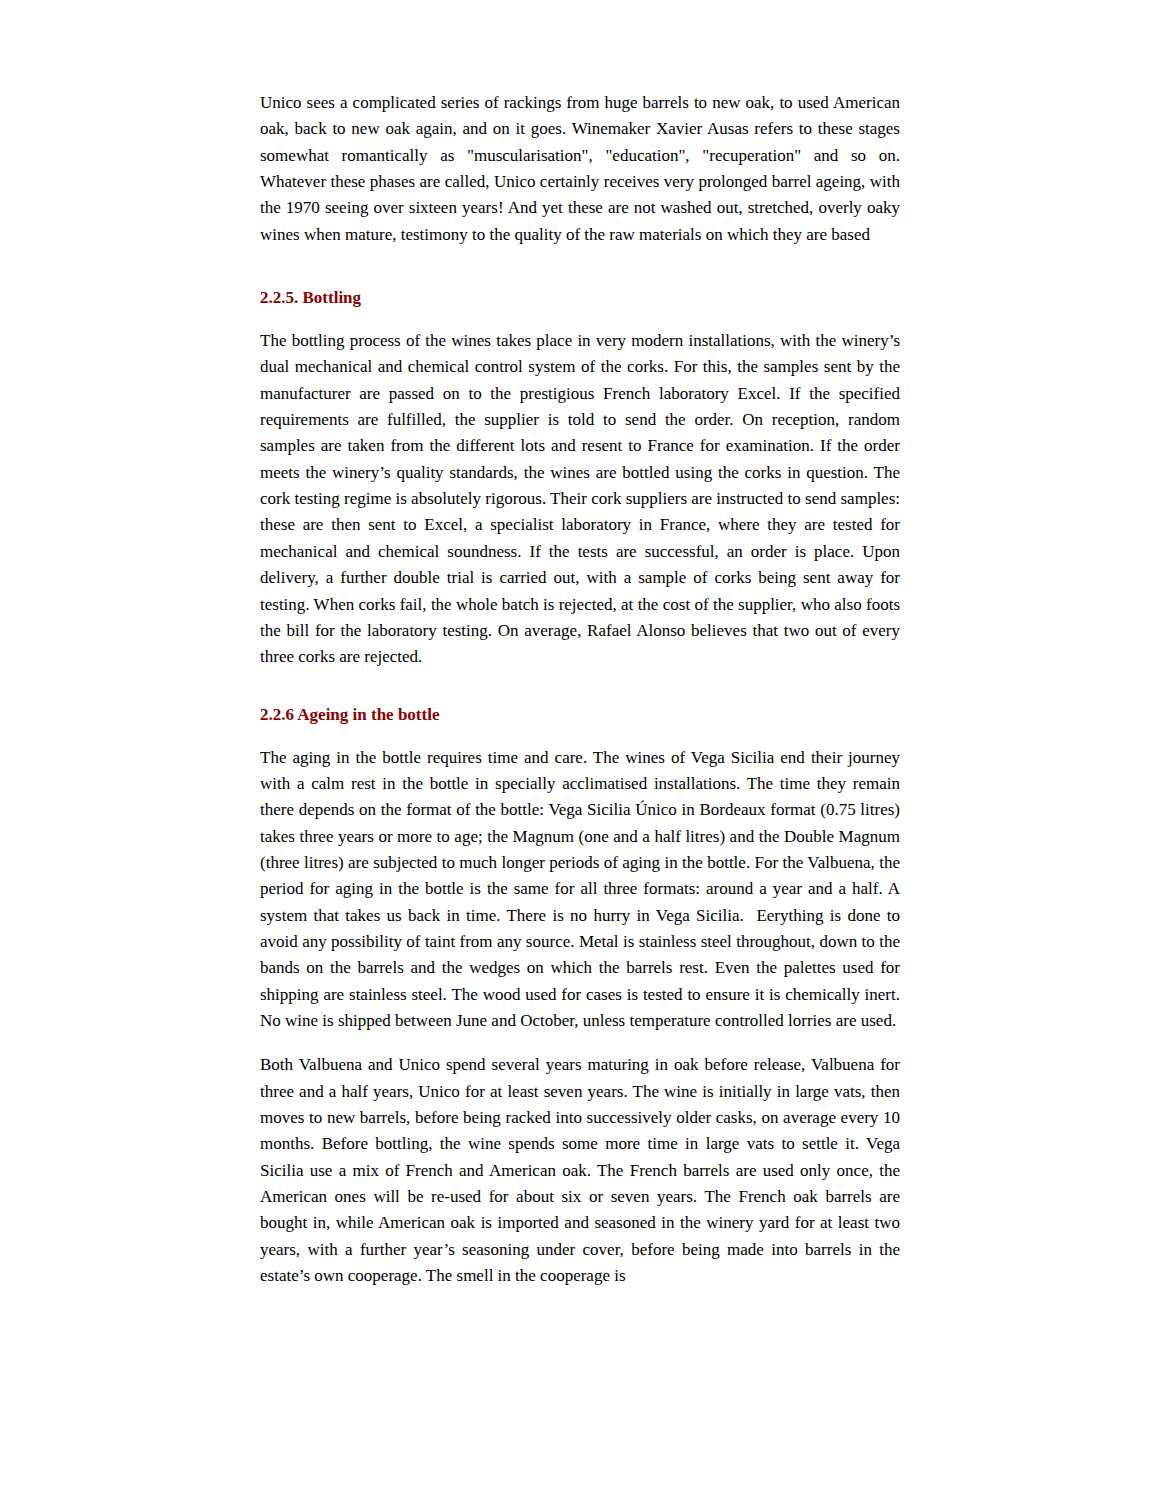Unico sees a complicated series of rackings from huge barrels to new oak, to used American oak, back to new oak again, and on it goes. Winemaker Xavier Ausas refers to these stages somewhat romantically as "muscularisation", "education", "recuperation" and so on. Whatever these phases are called, Unico certainly receives very prolonged barrel ageing, with the 1970 seeing over sixteen years! And yet these are not washed out, stretched, overly oaky wines when mature, testimony to the quality of the raw materials on which they are based
2.2.5. Bottling
The bottling process of the wines takes place in very modern installations, with the winery’s dual mechanical and chemical control system of the corks. For this, the samples sent by the manufacturer are passed on to the prestigious French laboratory Excel. If the specified requirements are fulfilled, the supplier is told to send the order. On reception, random samples are taken from the different lots and resent to France for examination. If the order meets the winery’s quality standards, the wines are bottled using the corks in question. The cork testing regime is absolutely rigorous. Their cork suppliers are instructed to send samples: these are then sent to Excel, a specialist laboratory in France, where they are tested for mechanical and chemical soundness. If the tests are successful, an order is place. Upon delivery, a further double trial is carried out, with a sample of corks being sent away for testing. When corks fail, the whole batch is rejected, at the cost of the supplier, who also foots the bill for the laboratory testing. On average, Rafael Alonso believes that two out of every three corks are rejected.
2.2.6 Ageing in the bottle
The aging in the bottle requires time and care. The wines of Vega Sicilia end their journey with a calm rest in the bottle in specially acclimatised installations. The time they remain there depends on the format of the bottle: Vega Sicilia Único in Bordeaux format (0.75 litres) takes three years or more to age; the Magnum (one and a half litres) and the Double Magnum (three litres) are subjected to much longer periods of aging in the bottle. For the Valbuena, the period for aging in the bottle is the same for all three formats: around a year and a half. A system that takes us back in time. There is no hurry in Vega Sicilia. Eerything is done to avoid any possibility of taint from any source. Metal is stainless steel throughout, down to the bands on the barrels and the wedges on which the barrels rest. Even the palettes used for shipping are stainless steel. The wood used for cases is tested to ensure it is chemically inert. No wine is shipped between June and October, unless temperature controlled lorries are used.
Both Valbuena and Unico spend several years maturing in oak before release, Valbuena for three and a half years, Unico for at least seven years. The wine is initially in large vats, then moves to new barrels, before being racked into successively older casks, on average every 10 months. Before bottling, the wine spends some more time in large vats to settle it. Vega Sicilia use a mix of French and American oak. The French barrels are used only once, the American ones will be re-used for about six or seven years. The French oak barrels are bought in, while American oak is imported and seasoned in the winery yard for at least two years, with a further year’s seasoning under cover, before being made into barrels in the estate’s own cooperage. The smell in the cooperage is